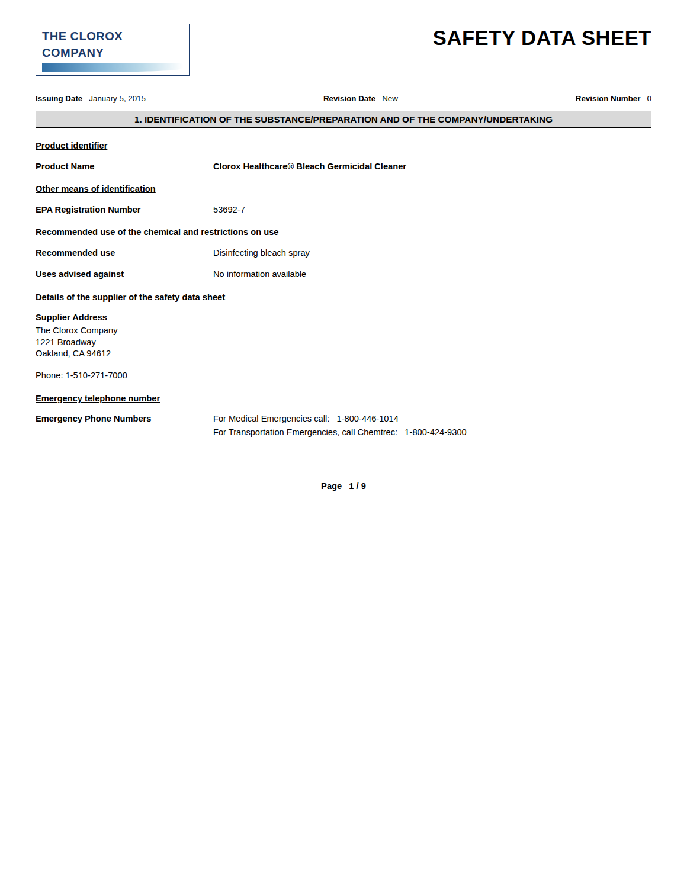THE CLOROX COMPANY
SAFETY DATA SHEET
Issuing Date January 5, 2015
Revision Date New
Revision Number 0
1. IDENTIFICATION OF THE SUBSTANCE/PREPARATION AND OF THE COMPANY/UNDERTAKING
Product identifier
Product Name
Clorox Healthcare® Bleach Germicidal Cleaner
Other means of identification
EPA Registration Number
53692-7
Recommended use of the chemical and restrictions on use
Recommended use
Disinfecting bleach spray
Uses advised against
No information available
Details of the supplier of the safety data sheet
Supplier Address
The Clorox Company
1221 Broadway
Oakland, CA 94612
Phone: 1-510-271-7000
Emergency telephone number
Emergency Phone Numbers
For Medical Emergencies call: 1-800-446-1014
For Transportation Emergencies, call Chemtrec: 1-800-424-9300
Page 1 / 9